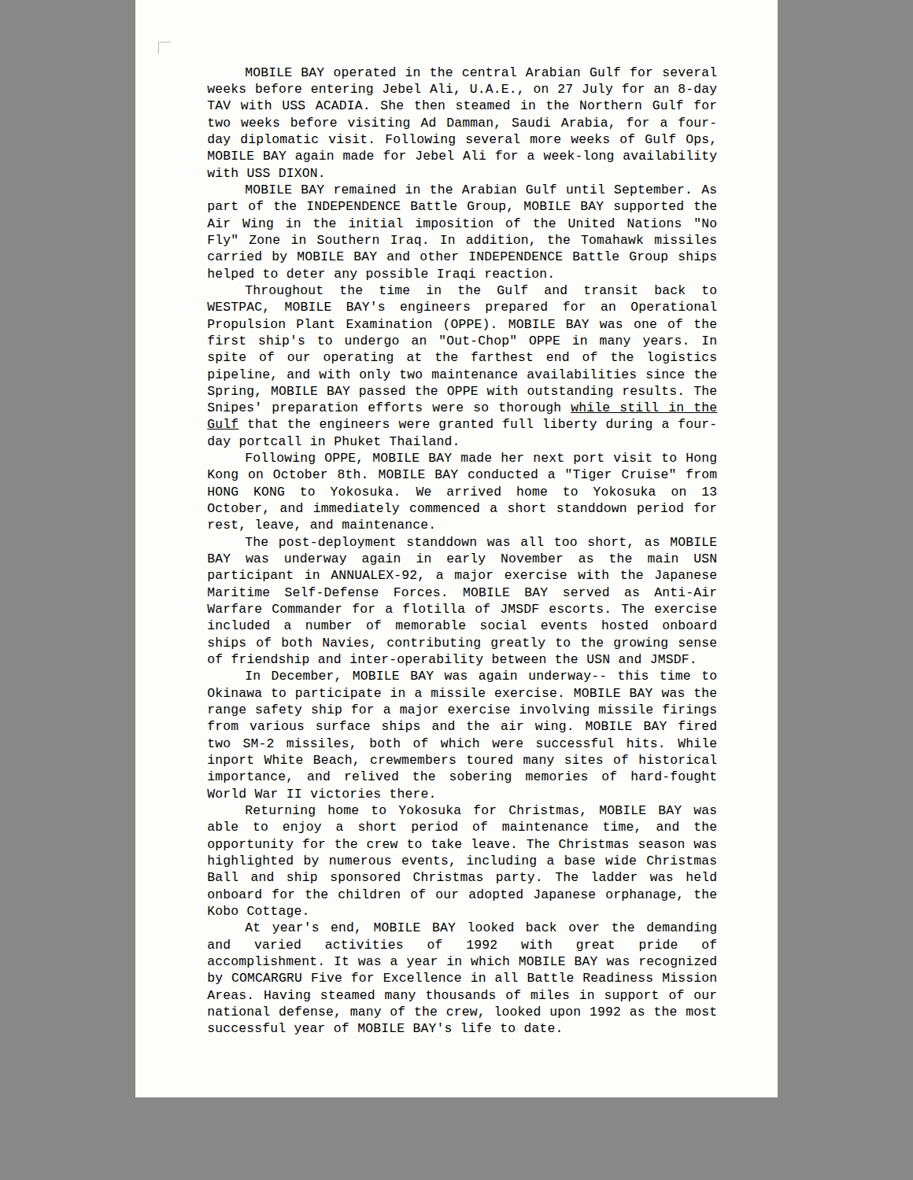MOBILE BAY operated in the central Arabian Gulf for several weeks before entering Jebel Ali, U.A.E., on 27 July for an 8-day TAV with USS ACADIA. She then steamed in the Northern Gulf for two weeks before visiting Ad Damman, Saudi Arabia, for a four-day diplomatic visit. Following several more weeks of Gulf Ops, MOBILE BAY again made for Jebel Ali for a week-long availability with USS DIXON.
MOBILE BAY remained in the Arabian Gulf until September. As part of the INDEPENDENCE Battle Group, MOBILE BAY supported the Air Wing in the initial imposition of the United Nations "No Fly" Zone in Southern Iraq. In addition, the Tomahawk missiles carried by MOBILE BAY and other INDEPENDENCE Battle Group ships helped to deter any possible Iraqi reaction.
Throughout the time in the Gulf and transit back to WESTPAC, MOBILE BAY's engineers prepared for an Operational Propulsion Plant Examination (OPPE). MOBILE BAY was one of the first ship's to undergo an "Out-Chop" OPPE in many years. In spite of our operating at the farthest end of the logistics pipeline, and with only two maintenance availabilities since the Spring, MOBILE BAY passed the OPPE with outstanding results. The Snipes' preparation efforts were so thorough while still in the Gulf that the engineers were granted full liberty during a four-day portcall in Phuket Thailand.
Following OPPE, MOBILE BAY made her next port visit to Hong Kong on October 8th. MOBILE BAY conducted a "Tiger Cruise" from HONG KONG to Yokosuka. We arrived home to Yokosuka on 13 October, and immediately commenced a short standdown period for rest, leave, and maintenance.
The post-deployment standdown was all too short, as MOBILE BAY was underway again in early November as the main USN participant in ANNUALEX-92, a major exercise with the Japanese Maritime Self-Defense Forces. MOBILE BAY served as Anti-Air Warfare Commander for a flotilla of JMSDF escorts. The exercise included a number of memorable social events hosted onboard ships of both Navies, contributing greatly to the growing sense of friendship and inter-operability between the USN and JMSDF.
In December, MOBILE BAY was again underway-- this time to Okinawa to participate in a missile exercise. MOBILE BAY was the range safety ship for a major exercise involving missile firings from various surface ships and the air wing. MOBILE BAY fired two SM-2 missiles, both of which were successful hits. While inport White Beach, crewmembers toured many sites of historical importance, and relived the sobering memories of hard-fought World War II victories there.
Returning home to Yokosuka for Christmas, MOBILE BAY was able to enjoy a short period of maintenance time, and the opportunity for the crew to take leave. The Christmas season was highlighted by numerous events, including a base wide Christmas Ball and ship sponsored Christmas party. The ladder was held onboard for the children of our adopted Japanese orphanage, the Kobo Cottage.
At year's end, MOBILE BAY looked back over the demanding and varied activities of 1992 with great pride of accomplishment. It was a year in which MOBILE BAY was recognized by COMCARGRU Five for Excellence in all Battle Readiness Mission Areas. Having steamed many thousands of miles in support of our national defense, many of the crew, looked upon 1992 as the most successful year of MOBILE BAY's life to date.